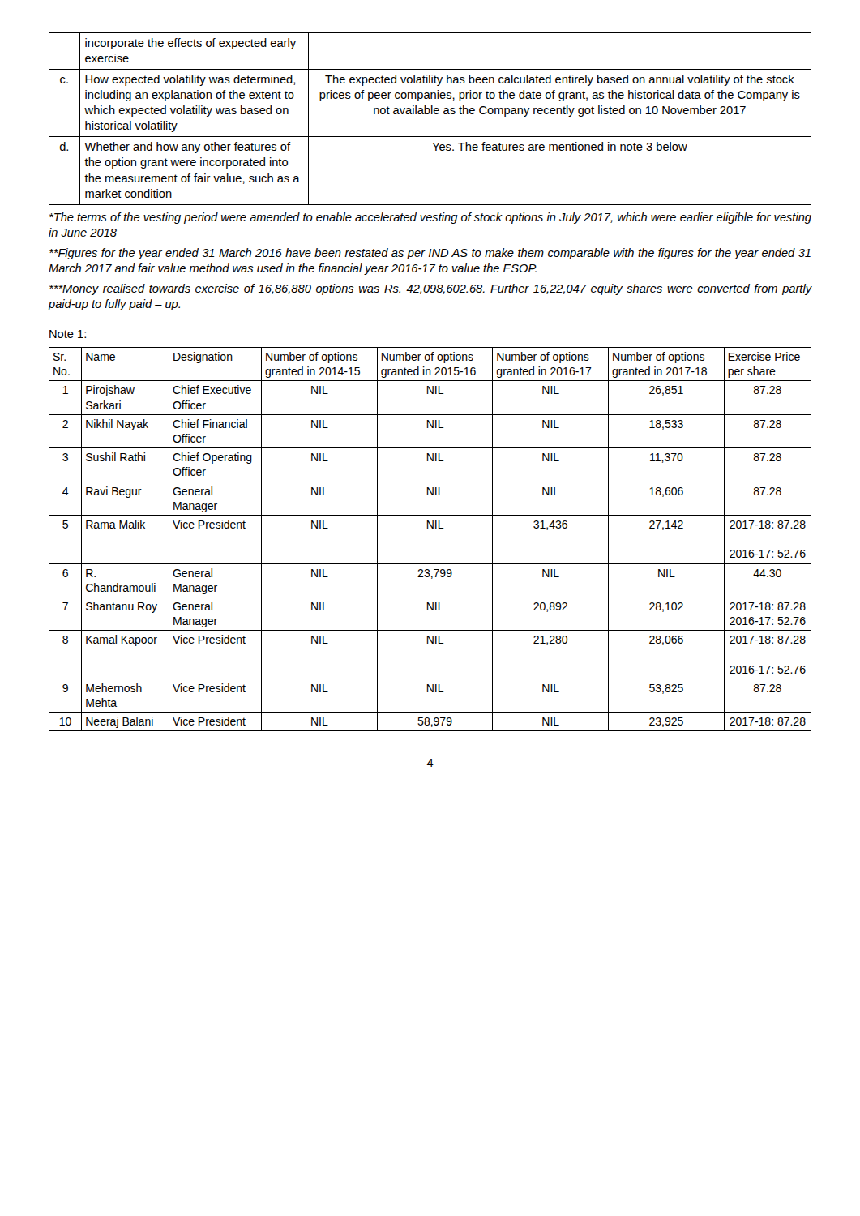| | incorporate the effects of expected early exercise | |
| c. | How expected volatility was determined, including an explanation of the extent to which expected volatility was based on historical volatility | The expected volatility has been calculated entirely based on annual volatility of the stock prices of peer companies, prior to the date of grant, as the historical data of the Company is not available as the Company recently got listed on 10 November 2017 |
| d. | Whether and how any other features of the option grant were incorporated into the measurement of fair value, such as a market condition | Yes. The features are mentioned in note 3 below |
*The terms of the vesting period were amended to enable accelerated vesting of stock options in July 2017, which were earlier eligible for vesting in June 2018
**Figures for the year ended 31 March 2016 have been restated as per IND AS to make them comparable with the figures for the year ended 31 March 2017 and fair value method was used in the financial year 2016-17 to value the ESOP.
***Money realised towards exercise of 16,86,880 options was Rs. 42,098,602.68. Further 16,22,047 equity shares were converted from partly paid-up to fully paid – up.
Note 1:
| Sr. No. | Name | Designation | Number of options granted in 2014-15 | Number of options granted in 2015-16 | Number of options granted in 2016-17 | Number of options granted in 2017-18 | Exercise Price per share |
| --- | --- | --- | --- | --- | --- | --- | --- |
| 1 | Pirojshaw Sarkari | Chief Executive Officer | NIL | NIL | NIL | 26,851 | 87.28 |
| 2 | Nikhil Nayak | Chief Financial Officer | NIL | NIL | NIL | 18,533 | 87.28 |
| 3 | Sushil Rathi | Chief Operating Officer | NIL | NIL | NIL | 11,370 | 87.28 |
| 4 | Ravi Begur | General Manager | NIL | NIL | NIL | 18,606 | 87.28 |
| 5 | Rama Malik | Vice President | NIL | NIL | 31,436 | 27,142 | 2017-18: 87.28 2016-17: 52.76 |
| 6 | R. Chandramouli | General Manager | NIL | 23,799 | NIL | NIL | 44.30 |
| 7 | Shantanu Roy | General Manager | NIL | NIL | 20,892 | 28,102 | 2017-18: 87.28 2016-17: 52.76 |
| 8 | Kamal Kapoor | Vice President | NIL | NIL | 21,280 | 28,066 | 2017-18: 87.28 2016-17: 52.76 |
| 9 | Mehernosh Mehta | Vice President | NIL | NIL | NIL | 53,825 | 87.28 |
| 10 | Neeraj Balani | Vice President | NIL | 58,979 | NIL | 23,925 | 2017-18: 87.28 |
4